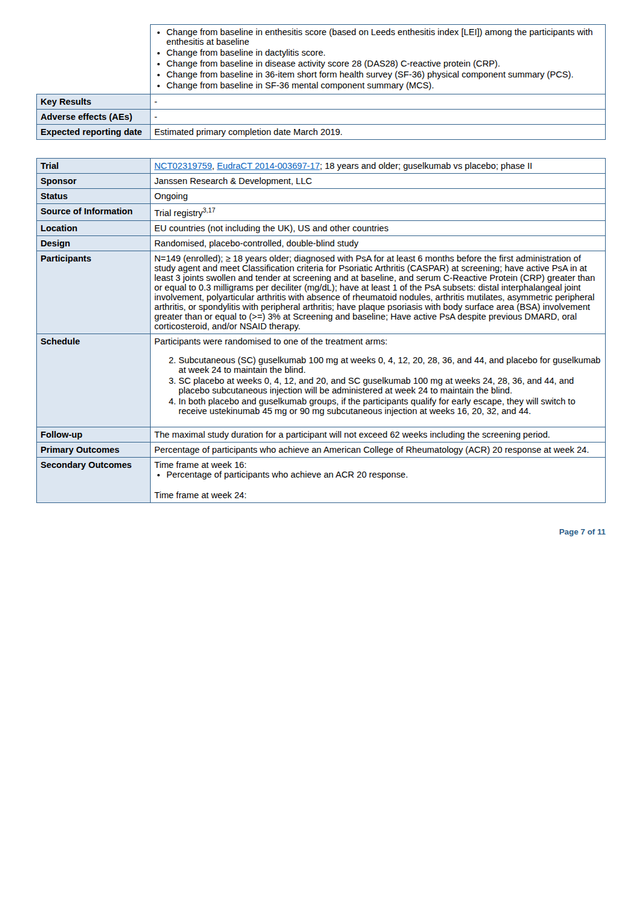| | Change from baseline in enthesitis score (based on Leeds enthesitis index [LEI]) among the participants with enthesitis at baseline Change from baseline in dactylitis score. Change from baseline in disease activity score 28 (DAS28) C-reactive protein (CRP). Change from baseline in 36-item short form health survey (SF-36) physical component summary (PCS). Change from baseline in SF-36 mental component summary (MCS). |
| Key Results | - |
| Adverse effects (AEs) | - |
| Expected reporting date | Estimated primary completion date March 2019. |
| Trial | NCT02319759 , EudraCT 2014-003697-17 ; 18 years and older; guselkumab vs placebo; phase II |
| Sponsor | Janssen Research & Development, LLC |
| Status | Ongoing |
| Source of Information | Trial registry 3,17 |
| Location | EU countries (not including the UK), US and other countries |
| Design | Randomised, placebo-controlled, double-blind study |
| Participants | N=149 (enrolled); ≥ 18 years older; diagnosed with PsA for at least 6 months before the first administration of study agent and meet Classification criteria for Psoriatic Arthritis (CASPAR) at screening; have active PsA in at least 3 joints swollen and tender at screening and at baseline, and serum C-Reactive Protein (CRP) greater than or equal to 0.3 milligrams per deciliter (mg/dL); have at least 1 of the PsA subsets: distal interphalangeal joint involvement, polyarticular arthritis with absence of rheumatoid nodules, arthritis mutilates, asymmetric peripheral arthritis, or spondylitis with peripheral arthritis; have plaque psoriasis with body surface area (BSA) involvement greater than or equal to (>=) 3% at Screening and baseline; Have active PsA despite previous DMARD, oral corticosteroid, and/or NSAID therapy. |
| Schedule | Participants were randomised to one of the treatment arms: Subcutaneous (SC) guselkumab 100 mg at weeks 0, 4, 12, 20, 28, 36, and 44, and placebo for guselkumab at week 24 to maintain the blind. SC placebo at weeks 0, 4, 12, and 20, and SC guselkumab 100 mg at weeks 24, 28, 36, and 44, and placebo subcutaneous injection will be administered at week 24 to maintain the blind. In both placebo and guselkumab groups, if the participants qualify for early escape, they will switch to receive ustekinumab 45 mg or 90 mg subcutaneous injection at weeks 16, 20, 32, and 44. |
| Follow-up | The maximal study duration for a participant will not exceed 62 weeks including the screening period. |
| Primary Outcomes | Percentage of participants who achieve an American College of Rheumatology (ACR) 20 response at week 24. |
| Secondary Outcomes | Time frame at week 16: Percentage of participants who achieve an ACR 20 response. Time frame at week 24: |
Page 7 of 11